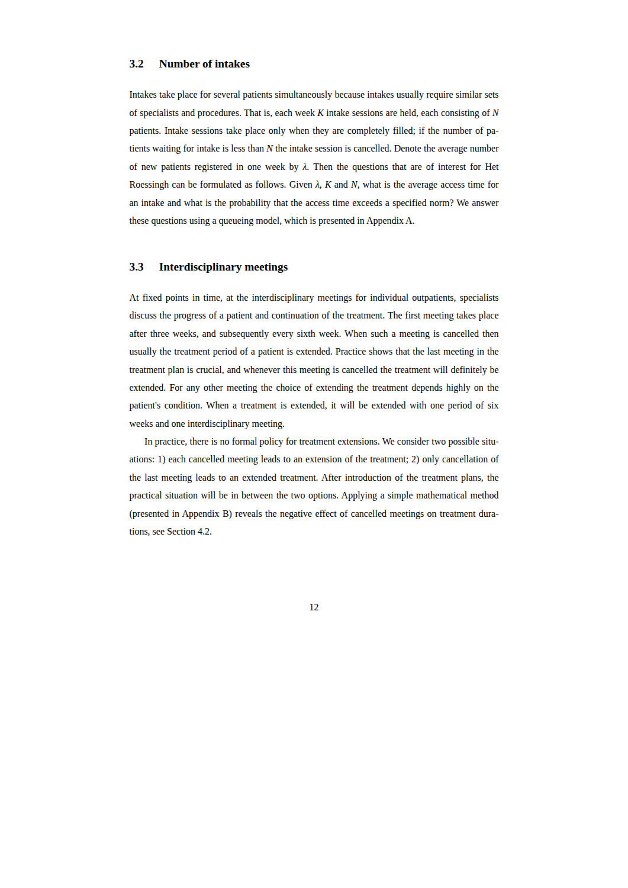3.2 Number of intakes
Intakes take place for several patients simultaneously because intakes usually require similar sets of specialists and procedures. That is, each week K intake sessions are held, each consisting of N patients. Intake sessions take place only when they are completely filled; if the number of patients waiting for intake is less than N the intake session is cancelled. Denote the average number of new patients registered in one week by λ. Then the questions that are of interest for Het Roessingh can be formulated as follows. Given λ, K and N, what is the average access time for an intake and what is the probability that the access time exceeds a specified norm? We answer these questions using a queueing model, which is presented in Appendix A.
3.3 Interdisciplinary meetings
At fixed points in time, at the interdisciplinary meetings for individual outpatients, specialists discuss the progress of a patient and continuation of the treatment. The first meeting takes place after three weeks, and subsequently every sixth week. When such a meeting is cancelled then usually the treatment period of a patient is extended. Practice shows that the last meeting in the treatment plan is crucial, and whenever this meeting is cancelled the treatment will definitely be extended. For any other meeting the choice of extending the treatment depends highly on the patient's condition. When a treatment is extended, it will be extended with one period of six weeks and one interdisciplinary meeting.
In practice, there is no formal policy for treatment extensions. We consider two possible situations: 1) each cancelled meeting leads to an extension of the treatment; 2) only cancellation of the last meeting leads to an extended treatment. After introduction of the treatment plans, the practical situation will be in between the two options. Applying a simple mathematical method (presented in Appendix B) reveals the negative effect of cancelled meetings on treatment durations, see Section 4.2.
12